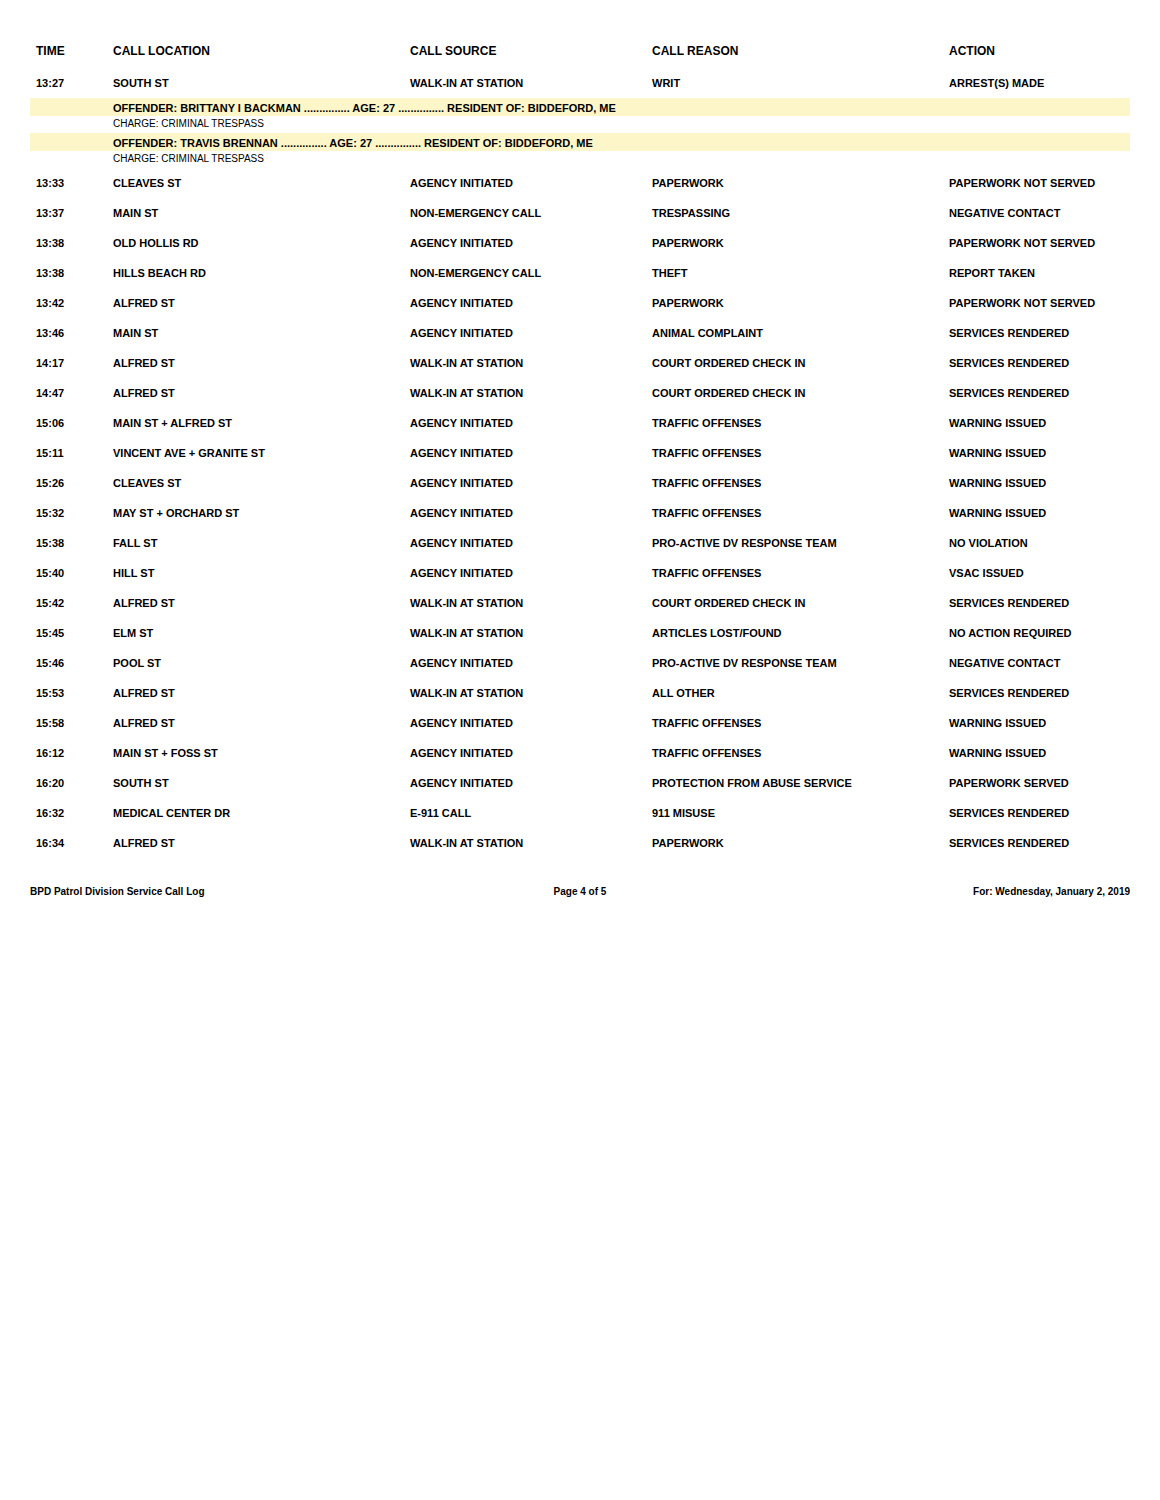| TIME | CALL LOCATION | CALL SOURCE | CALL REASON | ACTION |
| --- | --- | --- | --- | --- |
| 13:27 | SOUTH ST | WALK-IN AT STATION | WRIT | ARREST(S) MADE |
| | OFFENDER: BRITTANY I BACKMAN ............... AGE: 27 ............... RESIDENT OF: BIDDEFORD, ME |
| | CHARGE: CRIMINAL TRESPASS |
| | OFFENDER: TRAVIS BRENNAN ............... AGE: 27 ............... RESIDENT OF: BIDDEFORD, ME |
| | CHARGE: CRIMINAL TRESPASS |
| 13:33 | CLEAVES ST | AGENCY INITIATED | PAPERWORK | PAPERWORK NOT SERVED |
| 13:37 | MAIN ST | NON-EMERGENCY CALL | TRESPASSING | NEGATIVE CONTACT |
| 13:38 | OLD HOLLIS RD | AGENCY INITIATED | PAPERWORK | PAPERWORK NOT SERVED |
| 13:38 | HILLS BEACH RD | NON-EMERGENCY CALL | THEFT | REPORT TAKEN |
| 13:42 | ALFRED ST | AGENCY INITIATED | PAPERWORK | PAPERWORK NOT SERVED |
| 13:46 | MAIN ST | AGENCY INITIATED | ANIMAL COMPLAINT | SERVICES RENDERED |
| 14:17 | ALFRED ST | WALK-IN AT STATION | COURT ORDERED CHECK IN | SERVICES RENDERED |
| 14:47 | ALFRED ST | WALK-IN AT STATION | COURT ORDERED CHECK IN | SERVICES RENDERED |
| 15:06 | MAIN ST + ALFRED ST | AGENCY INITIATED | TRAFFIC OFFENSES | WARNING ISSUED |
| 15:11 | VINCENT AVE + GRANITE ST | AGENCY INITIATED | TRAFFIC OFFENSES | WARNING ISSUED |
| 15:26 | CLEAVES ST | AGENCY INITIATED | TRAFFIC OFFENSES | WARNING ISSUED |
| 15:32 | MAY ST + ORCHARD ST | AGENCY INITIATED | TRAFFIC OFFENSES | WARNING ISSUED |
| 15:38 | FALL ST | AGENCY INITIATED | PRO-ACTIVE DV RESPONSE TEAM | NO VIOLATION |
| 15:40 | HILL ST | AGENCY INITIATED | TRAFFIC OFFENSES | VSAC ISSUED |
| 15:42 | ALFRED ST | WALK-IN AT STATION | COURT ORDERED CHECK IN | SERVICES RENDERED |
| 15:45 | ELM ST | WALK-IN AT STATION | ARTICLES LOST/FOUND | NO ACTION REQUIRED |
| 15:46 | POOL ST | AGENCY INITIATED | PRO-ACTIVE DV RESPONSE TEAM | NEGATIVE CONTACT |
| 15:53 | ALFRED ST | WALK-IN AT STATION | ALL OTHER | SERVICES RENDERED |
| 15:58 | ALFRED ST | AGENCY INITIATED | TRAFFIC OFFENSES | WARNING ISSUED |
| 16:12 | MAIN ST + FOSS ST | AGENCY INITIATED | TRAFFIC OFFENSES | WARNING ISSUED |
| 16:20 | SOUTH ST | AGENCY INITIATED | PROTECTION FROM ABUSE SERVICE | PAPERWORK SERVED |
| 16:32 | MEDICAL CENTER DR | E-911 CALL | 911 MISUSE | SERVICES RENDERED |
| 16:34 | ALFRED ST | WALK-IN AT STATION | PAPERWORK | SERVICES RENDERED |
BPD Patrol Division Service Call Log
Page 4 of 5
For: Wednesday, January 2, 2019